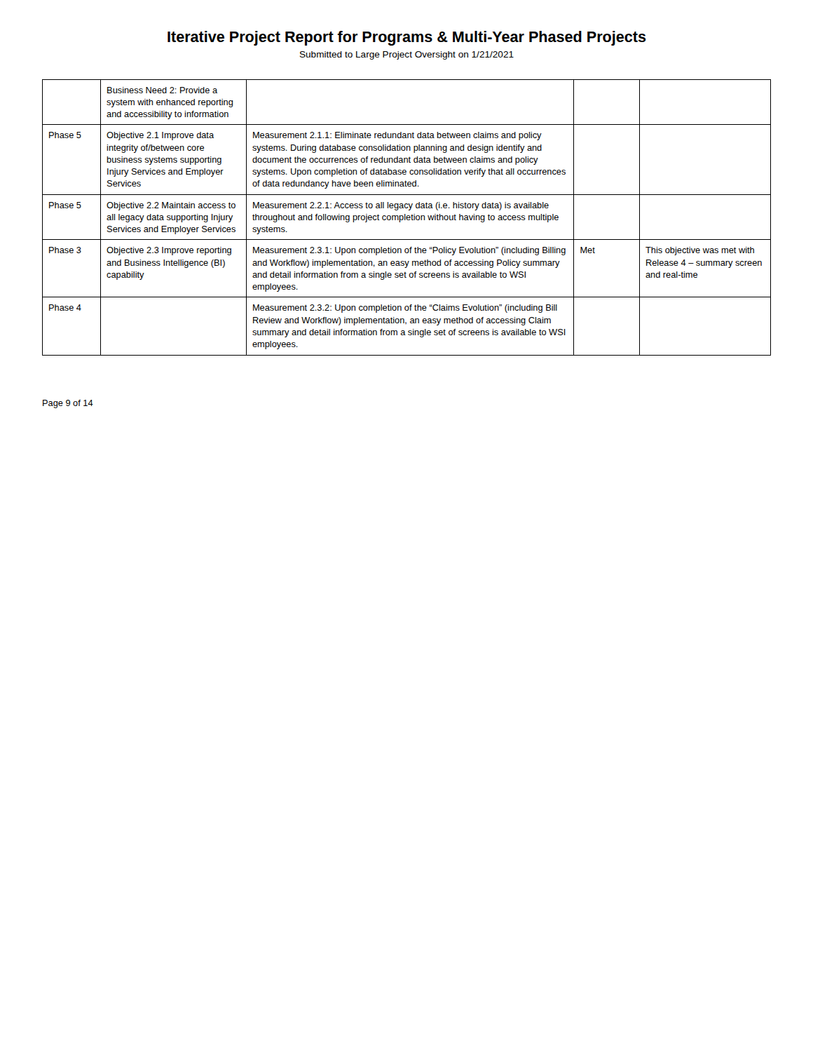Iterative Project Report for Programs & Multi-Year Phased Projects
Submitted to Large Project Oversight on 1/21/2021
| | Business Need 2: Provide a system with enhanced reporting and accessibility to information | | | |
| Phase 5 | Objective 2.1 Improve data integrity of/between core business systems supporting Injury Services and Employer Services | Measurement 2.1.1: Eliminate redundant data between claims and policy systems. During database consolidation planning and design identify and document the occurrences of redundant data between claims and policy systems. Upon completion of database consolidation verify that all occurrences of data redundancy have been eliminated. | | |
| Phase 5 | Objective 2.2 Maintain access to all legacy data supporting Injury Services and Employer Services | Measurement 2.2.1: Access to all legacy data (i.e. history data) is available throughout and following project completion without having to access multiple systems. | | |
| Phase 3 | Objective 2.3 Improve reporting and Business Intelligence (BI) capability | Measurement 2.3.1: Upon completion of the “Policy Evolution” (including Billing and Workflow) implementation, an easy method of accessing Policy summary and detail information from a single set of screens is available to WSI employees. | Met | This objective was met with Release 4 – summary screen and real-time |
| Phase 4 | | Measurement 2.3.2: Upon completion of the “Claims Evolution” (including Bill Review and Workflow) implementation, an easy method of accessing Claim summary and detail information from a single set of screens is available to WSI employees. | | |
Page 9 of 14